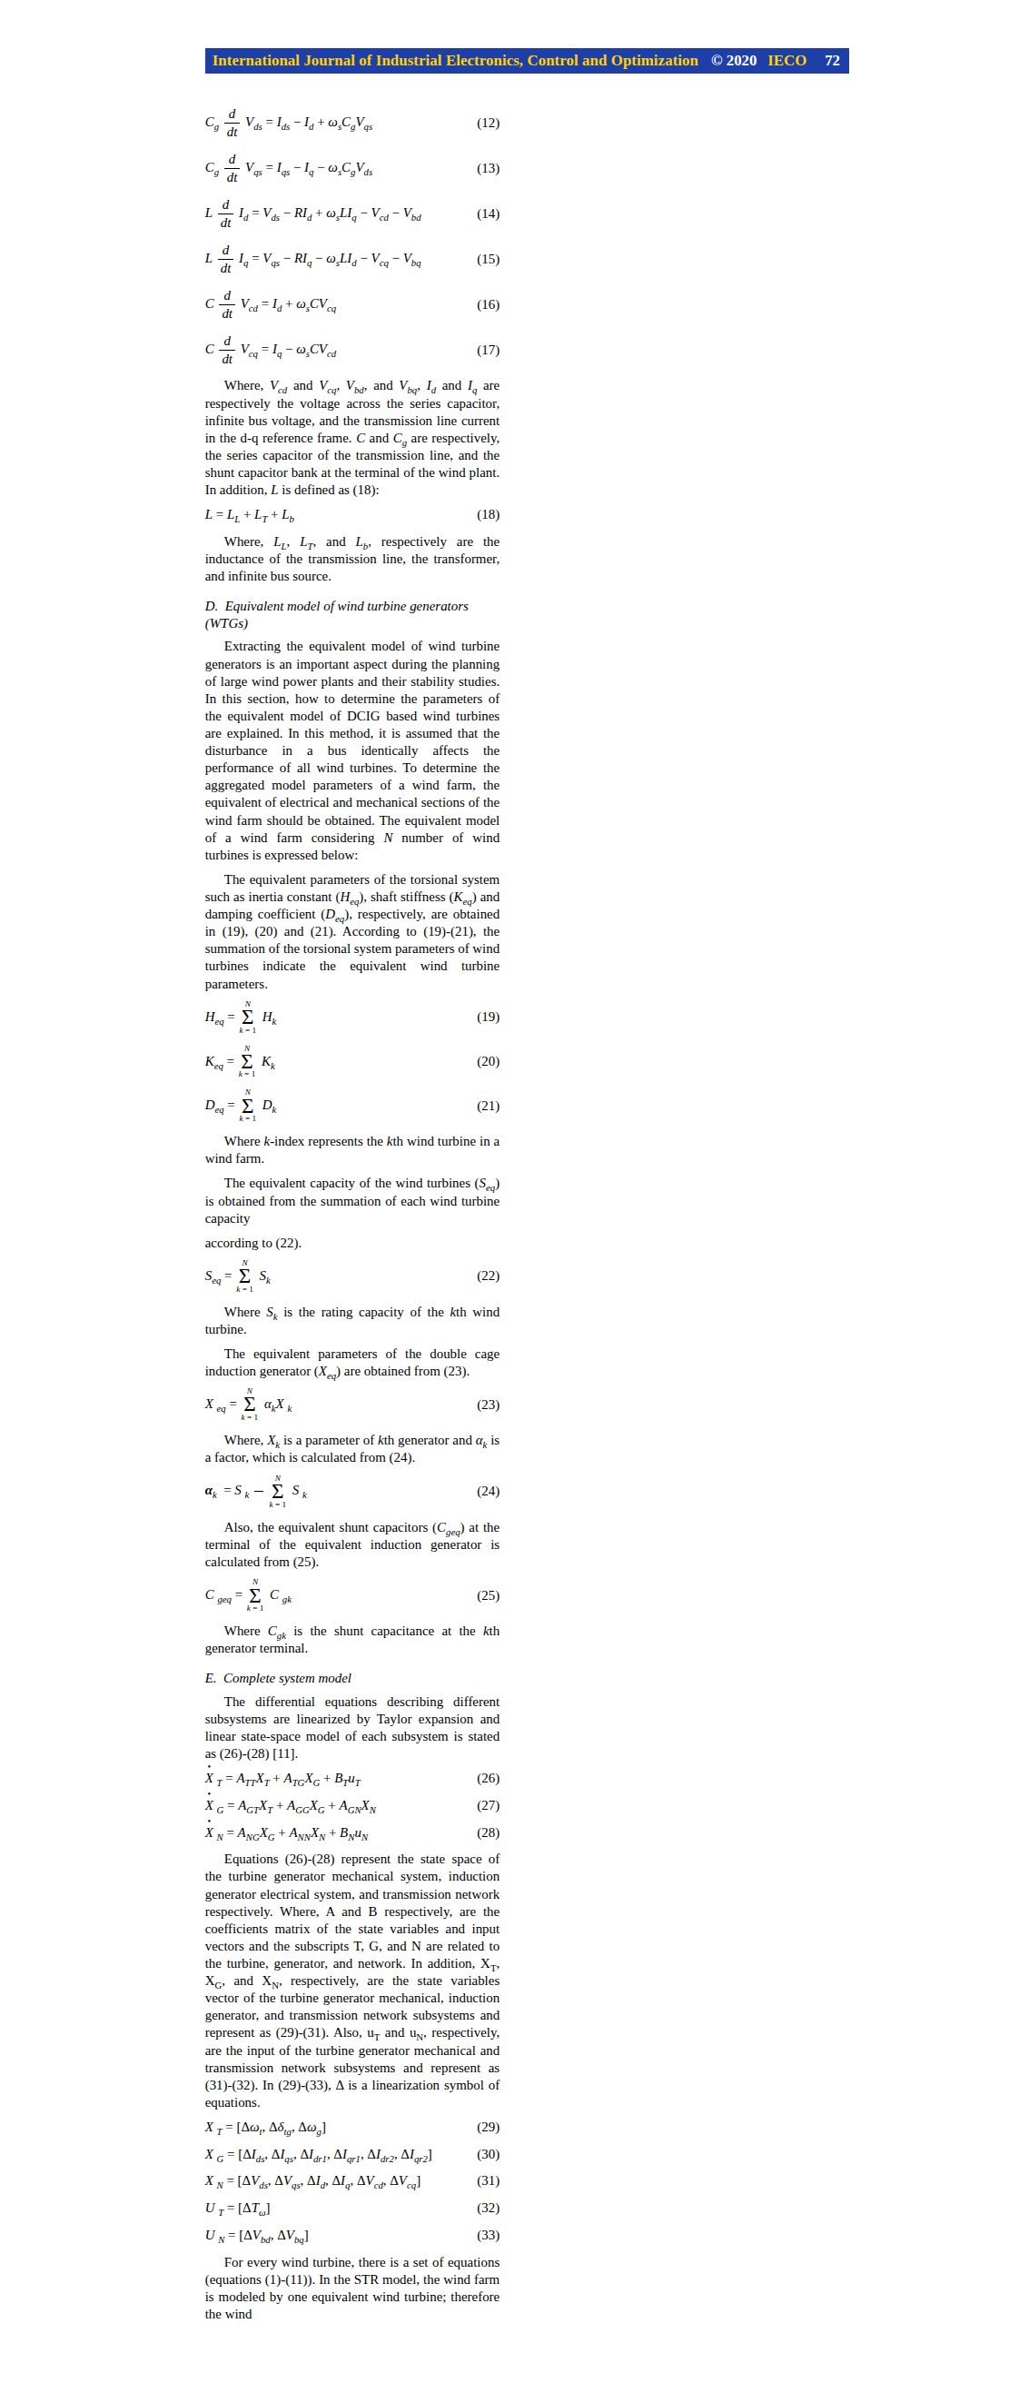International Journal of Industrial Electronics, Control and Optimization
© 2020
IECO
72
Cg ddt Vds = Ids − Id + ωsCgVqs
(12)
Cg ddt Vqs = Iqs − Iq − ωsCgVds
(13)
L ddt Id = Vds − RId + ωsLIq − Vcd − Vbd
(14)
L ddt Iq = Vqs − RIq − ωsLId − Vcq − Vbq
(15)
C ddt Vcd = Id + ωsCVcq
(16)
C ddt Vcq = Iq − ωsCVcd
(17)
Where, Vcd and Vcq, Vbd, and Vbq, Id and Iq are respectively the voltage across the series capacitor, infinite bus voltage, and the transmission line current in the d-q reference frame. C and Cg are respectively, the series capacitor of the transmission line, and the shunt capacitor bank at the terminal of the wind plant. In addition, L is defined as (18):
L = LL + LT + Lb
(18)
Where, LL, LT, and Lb, respectively are the inductance of the transmission line, the transformer, and infinite bus source.
D. Equivalent model of wind turbine generators (WTGs)
Extracting the equivalent model of wind turbine generators is an important aspect during the planning of large wind power plants and their stability studies. In this section, how to determine the parameters of the equivalent model of DCIG based wind turbines are explained. In this method, it is assumed that the disturbance in a bus identically affects the performance of all wind turbines. To determine the aggregated model parameters of a wind farm, the equivalent of electrical and mechanical sections of the wind farm should be obtained. The equivalent model of a wind farm considering N number of wind turbines is expressed below:
The equivalent parameters of the torsional system such as inertia constant (Heq), shaft stiffness (Keq) and damping coefficient (Deq), respectively, are obtained in (19), (20) and (21). According to (19)-(21), the summation of the torsional system parameters of wind turbines indicate the equivalent wind turbine parameters.
Heq = NΣk = 1 Hk
(19)
Keq = NΣk = 1 Kk
(20)
Deq = NΣk = 1 Dk
(21)
Where k-index represents the kth wind turbine in a wind farm.
The equivalent capacity of the wind turbines (Seq) is obtained from the summation of each wind turbine capacity
according to (22).
Seq = NΣk = 1 Sk
(22)
Where Sk is the rating capacity of the kth wind turbine.
The equivalent parameters of the double cage induction generator (Xeq) are obtained from (23).
X eq = NΣk = 1 αkX k
(23)
Where, Xk is a parameter of kth generator and αk is a factor, which is calculated from (24).
αk = S k NΣk = 1 S k
(24)
Also, the equivalent shunt capacitors (Cgeq) at the terminal of the equivalent induction generator is calculated from (25).
C geq = NΣk = 1 C gk
(25)
Where Cgk is the shunt capacitance at the kth generator terminal.
E. Complete system model
The differential equations describing different subsystems are linearized by Taylor expansion and linear state-space model of each subsystem is stated as (26)-(28) [11].
X T = ATTXT + ATGXG + BTuT
(26)
X G = AGTXT + AGGXG + AGNXN
(27)
X N = ANGXG + ANNXN + BNuN
(28)
Equations (26)-(28) represent the state space of the turbine generator mechanical system, induction generator electrical system, and transmission network respectively. Where, A and B respectively, are the coefficients matrix of the state variables and input vectors and the subscripts T, G, and N are related to the turbine, generator, and network. In addition, XT, XG, and XN, respectively, are the state variables vector of the turbine generator mechanical, induction generator, and transmission network subsystems and represent as (29)-(31). Also, uT and uN, respectively, are the input of the turbine generator mechanical and transmission network subsystems and represent as (31)-(32). In (29)-(33), Δ is a linearization symbol of equations.
X T = [Δωt, Δδtg, Δωg]
(29)
X G = [ΔIds, ΔIqs, ΔIdr1, ΔIqr1, ΔIdr2, ΔIqr2]
(30)
X N = [ΔVds, ΔVqs, ΔId, ΔIq, ΔVcd, ΔVcq]
(31)
U T = [ΔTω]
(32)
U N = [ΔVbd, ΔVbq]
(33)
For every wind turbine, there is a set of equations (equations (1)-(11)). In the STR model, the wind farm is modeled by one equivalent wind turbine; therefore the wind